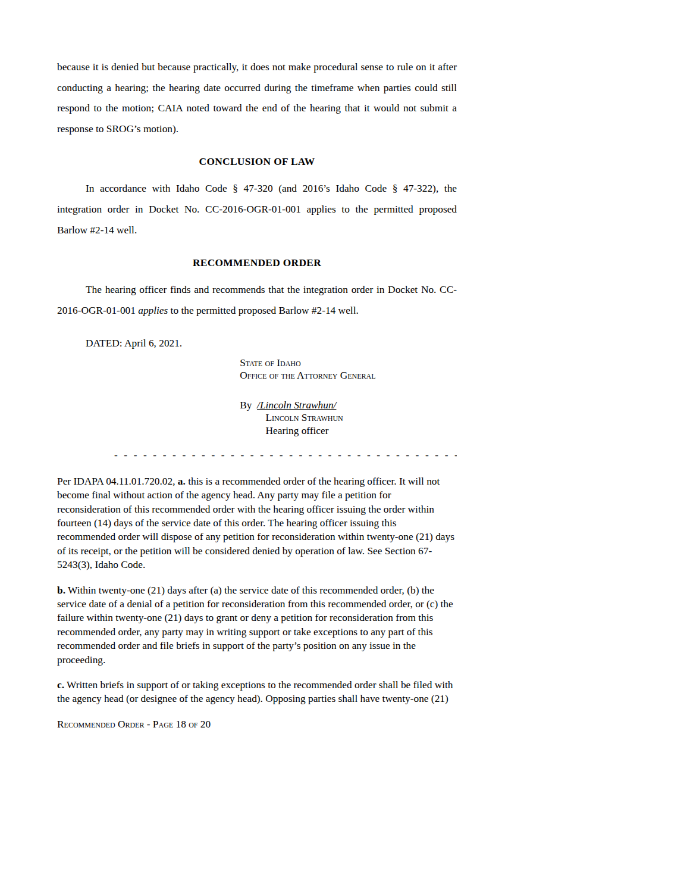because it is denied but because practically, it does not make procedural sense to rule on it after conducting a hearing; the hearing date occurred during the timeframe when parties could still respond to the motion; CAIA noted toward the end of the hearing that it would not submit a response to SROG’s motion).
CONCLUSION OF LAW
In accordance with Idaho Code § 47-320 (and 2016’s Idaho Code § 47-322), the integration order in Docket No. CC-2016-OGR-01-001 applies to the permitted proposed Barlow #2-14 well.
RECOMMENDED ORDER
The hearing officer finds and recommends that the integration order in Docket No. CC-2016-OGR-01-001 applies to the permitted proposed Barlow #2-14 well.
DATED: April 6, 2021.
State of Idaho
Office of the Attorney General
By /Lincoln Strawhun/
Lincoln Strawhun
Hearing officer
- - - - - - - - - - - - - - - - - - - - - - - - - - - - - - - - - - - - - - - - - -
Per IDAPA 04.11.01.720.02, a. this is a recommended order of the hearing officer. It will not become final without action of the agency head. Any party may file a petition for reconsideration of this recommended order with the hearing officer issuing the order within fourteen (14) days of the service date of this order. The hearing officer issuing this recommended order will dispose of any petition for reconsideration within twenty-one (21) days of its receipt, or the petition will be considered denied by operation of law. See Section 67-5243(3), Idaho Code.
b. Within twenty-one (21) days after (a) the service date of this recommended order, (b) the service date of a denial of a petition for reconsideration from this recommended order, or (c) the failure within twenty-one (21) days to grant or deny a petition for reconsideration from this recommended order, any party may in writing support or take exceptions to any part of this recommended order and file briefs in support of the party’s position on any issue in the proceeding.
c. Written briefs in support of or taking exceptions to the recommended order shall be filed with the agency head (or designee of the agency head). Opposing parties shall have twenty-one (21)
Recommended Order - Page 18 of 20